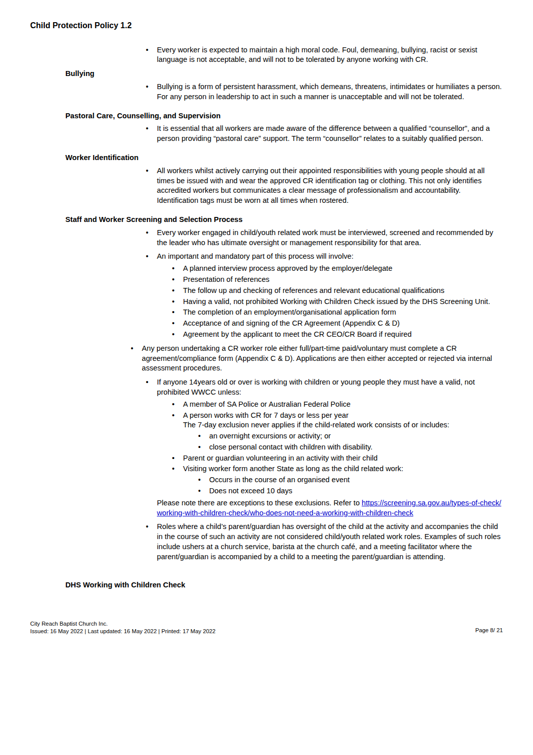Child Protection Policy 1.2
Every worker is expected to maintain a high moral code. Foul, demeaning, bullying, racist or sexist language is not acceptable, and will not to be tolerated by anyone working with CR.
5.3.12. Bullying
Bullying is a form of persistent harassment, which demeans, threatens, intimidates or humiliates a person. For any person in leadership to act in such a manner is unacceptable and will not be tolerated.
5.3.13. Pastoral Care, Counselling, and Supervision
It is essential that all workers are made aware of the difference between a qualified “counsellor”, and a person providing “pastoral care” support. The term “counsellor” relates to a suitably qualified person.
5.3.14. Worker Identification
All workers whilst actively carrying out their appointed responsibilities with young people should at all times be issued with and wear the approved CR identification tag or clothing. This not only identifies accredited workers but communicates a clear message of professionalism and accountability. Identification tags must be worn at all times when rostered.
5.3.15. Staff and Worker Screening and Selection Process
Every worker engaged in child/youth related work must be interviewed, screened and recommended by the leader who has ultimate oversight or management responsibility for that area.
An important and mandatory part of this process will involve:
A planned interview process approved by the employer/delegate
Presentation of references
The follow up and checking of references and relevant educational qualifications
Having a valid, not prohibited Working with Children Check issued by the DHS Screening Unit.
The completion of an employment/organisational application form
Acceptance of and signing of the CR Agreement (Appendix C & D)
Agreement by the applicant to meet the CR CEO/CR Board if required
Any person undertaking a CR worker role either full/part-time paid/voluntary must complete a CR agreement/compliance form (Appendix C & D). Applications are then either accepted or rejected via internal assessment procedures.
If anyone 14years old or over is working with children or young people they must have a valid, not prohibited WWCC unless:
A member of SA Police or Australian Federal Police
A person works with CR for 7 days or less per year
The 7-day exclusion never applies if the child-related work consists of or includes:
an overnight excursions or activity; or
close personal contact with children with disability.
Parent or guardian volunteering in an activity with their child
Visiting worker form another State as long as the child related work:
Occurs in the course of an organised event
Does not exceed 10 days
Please note there are exceptions to these exclusions. Refer to https://screening.sa.gov.au/types-of-check/working-with-children-check/who-does-not-need-a-working-with-children-check
Roles where a child’s parent/guardian has oversight of the child at the activity and accompanies the child in the course of such an activity are not considered child/youth related work roles. Examples of such roles include ushers at a church service, barista at the church café, and a meeting facilitator where the parent/guardian is accompanied by a child to a meeting the parent/guardian is attending.
5.3.16. DHS Working with Children Check
City Reach Baptist Church Inc.
Issued: 16 May 2022 | Last updated: 16 May 2022 | Printed: 17 May 2022
Page 8/ 21